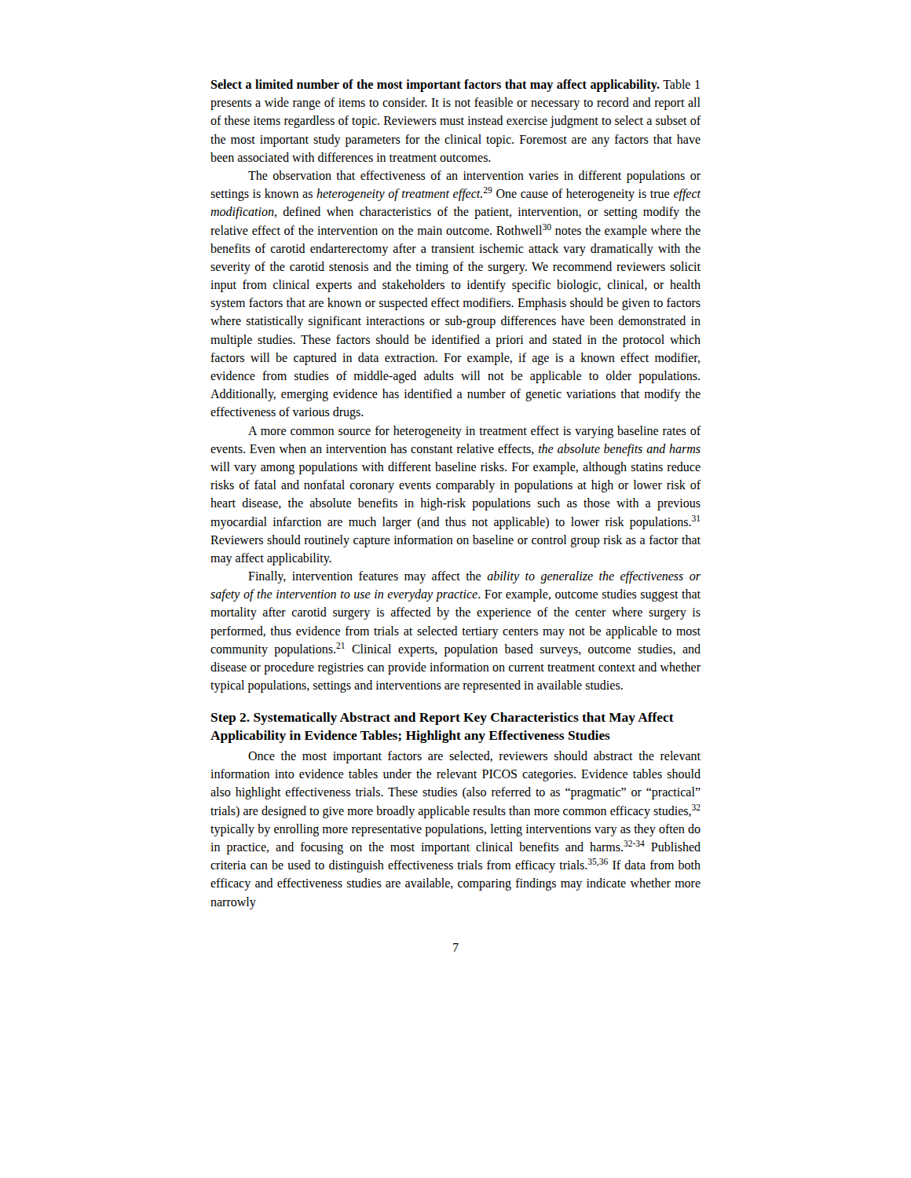Select a limited number of the most important factors that may affect applicability. Table 1 presents a wide range of items to consider. It is not feasible or necessary to record and report all of these items regardless of topic. Reviewers must instead exercise judgment to select a subset of the most important study parameters for the clinical topic. Foremost are any factors that have been associated with differences in treatment outcomes.
The observation that effectiveness of an intervention varies in different populations or settings is known as heterogeneity of treatment effect.29 One cause of heterogeneity is true effect modification, defined when characteristics of the patient, intervention, or setting modify the relative effect of the intervention on the main outcome. Rothwell30 notes the example where the benefits of carotid endarterectomy after a transient ischemic attack vary dramatically with the severity of the carotid stenosis and the timing of the surgery. We recommend reviewers solicit input from clinical experts and stakeholders to identify specific biologic, clinical, or health system factors that are known or suspected effect modifiers. Emphasis should be given to factors where statistically significant interactions or sub-group differences have been demonstrated in multiple studies. These factors should be identified a priori and stated in the protocol which factors will be captured in data extraction. For example, if age is a known effect modifier, evidence from studies of middle-aged adults will not be applicable to older populations. Additionally, emerging evidence has identified a number of genetic variations that modify the effectiveness of various drugs.
A more common source for heterogeneity in treatment effect is varying baseline rates of events. Even when an intervention has constant relative effects, the absolute benefits and harms will vary among populations with different baseline risks. For example, although statins reduce risks of fatal and nonfatal coronary events comparably in populations at high or lower risk of heart disease, the absolute benefits in high-risk populations such as those with a previous myocardial infarction are much larger (and thus not applicable) to lower risk populations.31 Reviewers should routinely capture information on baseline or control group risk as a factor that may affect applicability.
Finally, intervention features may affect the ability to generalize the effectiveness or safety of the intervention to use in everyday practice. For example, outcome studies suggest that mortality after carotid surgery is affected by the experience of the center where surgery is performed, thus evidence from trials at selected tertiary centers may not be applicable to most community populations.21 Clinical experts, population based surveys, outcome studies, and disease or procedure registries can provide information on current treatment context and whether typical populations, settings and interventions are represented in available studies.
Step 2. Systematically Abstract and Report Key Characteristics that May Affect Applicability in Evidence Tables; Highlight any Effectiveness Studies
Once the most important factors are selected, reviewers should abstract the relevant information into evidence tables under the relevant PICOS categories. Evidence tables should also highlight effectiveness trials. These studies (also referred to as “pragmatic” or “practical” trials) are designed to give more broadly applicable results than more common efficacy studies,32 typically by enrolling more representative populations, letting interventions vary as they often do in practice, and focusing on the most important clinical benefits and harms.32-34 Published criteria can be used to distinguish effectiveness trials from efficacy trials.35,36 If data from both efficacy and effectiveness studies are available, comparing findings may indicate whether more narrowly
7